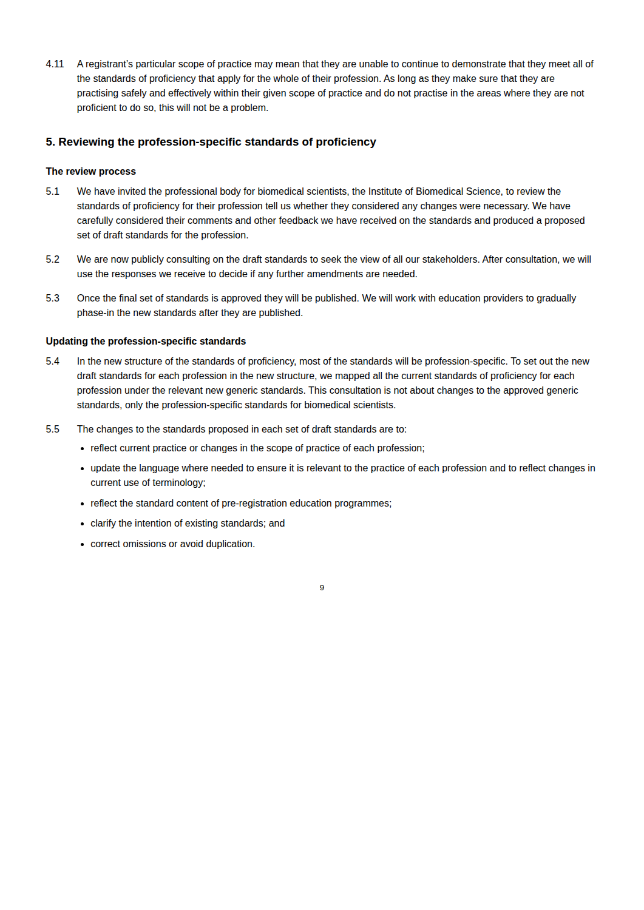4.11
A registrant’s particular scope of practice may mean that they are unable to continue to demonstrate that they meet all of the standards of proficiency that apply for the whole of their profession. As long as they make sure that they are practising safely and effectively within their given scope of practice and do not practise in the areas where they are not proficient to do so, this will not be a problem.
5. Reviewing the profession-specific standards of proficiency
The review process
5.1
We have invited the professional body for biomedical scientists, the Institute of Biomedical Science, to review the standards of proficiency for their profession tell us whether they considered any changes were necessary. We have carefully considered their comments and other feedback we have received on the standards and produced a proposed set of draft standards for the profession.
5.2
We are now publicly consulting on the draft standards to seek the view of all our stakeholders. After consultation, we will use the responses we receive to decide if any further amendments are needed.
5.3
Once the final set of standards is approved they will be published. We will work with education providers to gradually phase-in the new standards after they are published.
Updating the profession-specific standards
5.4
In the new structure of the standards of proficiency, most of the standards will be profession-specific. To set out the new draft standards for each profession in the new structure, we mapped all the current standards of proficiency for each profession under the relevant new generic standards. This consultation is not about changes to the approved generic standards, only the profession-specific standards for biomedical scientists.
5.5
The changes to the standards proposed in each set of draft standards are to:
reflect current practice or changes in the scope of practice of each profession;
update the language where needed to ensure it is relevant to the practice of each profession and to reflect changes in current use of terminology;
reflect the standard content of pre-registration education programmes;
clarify the intention of existing standards; and
correct omissions or avoid duplication.
9